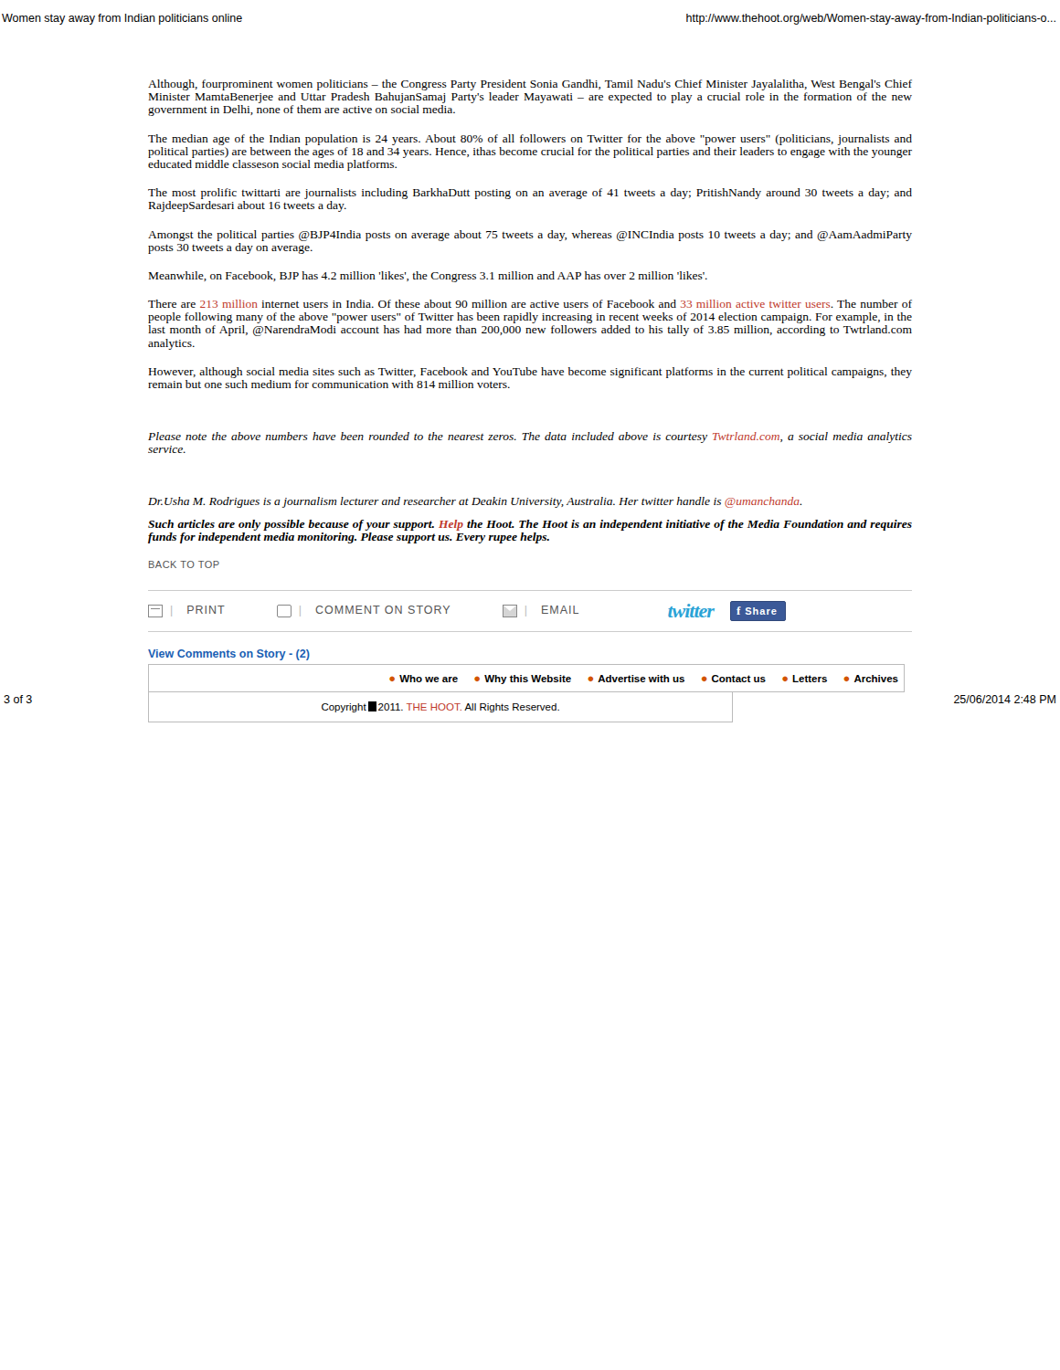Women stay away from Indian politicians online
http://www.thehoot.org/web/Women-stay-away-from-Indian-politicians-o...
Although, fourprominent women politicians – the Congress Party President Sonia Gandhi, Tamil Nadu's Chief Minister Jayalalitha, West Bengal's Chief Minister MamtaBenerjee and Uttar Pradesh BahujanSamaj Party's leader Mayawati – are expected to play a crucial role in the formation of the new government in Delhi, none of them are active on social media.
The median age of the Indian population is 24 years. About 80% of all followers on Twitter for the above "power users" (politicians, journalists and political parties) are between the ages of 18 and 34 years. Hence, ithas become crucial for the political parties and their leaders to engage with the younger educated middle classeson social media platforms.
The most prolific twittarti are journalists including BarkhaDutt posting on an average of 41 tweets a day; PritishNandy around 30 tweets a day; and RajdeepSardesari about 16 tweets a day.
Amongst the political parties @BJP4India posts on average about 75 tweets a day, whereas @INCIndia posts 10 tweets a day; and @AamAadmiParty posts 30 tweets a day on average.
Meanwhile, on Facebook, BJP has 4.2 million 'likes', the Congress 3.1 million and AAP has over 2 million 'likes'.
There are 213 million internet users in India. Of these about 90 million are active users of Facebook and 33 million active twitter users. The number of people following many of the above "power users" of Twitter has been rapidly increasing in recent weeks of 2014 election campaign. For example, in the last month of April, @NarendraModi account has had more than 200,000 new followers added to his tally of 3.85 million, according to Twtrland.com analytics.
However, although social media sites such as Twitter, Facebook and YouTube have become significant platforms in the current political campaigns, they remain but one such medium for communication with 814 million voters.
Please note the above numbers have been rounded to the nearest zeros. The data included above is courtesy Twtrland.com, a social media analytics service.
Dr.Usha M. Rodrigues is a journalism lecturer and researcher at Deakin University, Australia. Her twitter handle is @umanchanda.
Such articles are only possible because of your support. Help the Hoot. The Hoot is an independent initiative of the Media Foundation and requires funds for independent media monitoring. Please support us. Every rupee helps.
BACK TO TOP
|PRINT
|COMMENT ON STORY
|EMAIL
twitter
f Share
View Comments on Story - (2)
●Who we are ●Why this Website ●Advertise with us ●Contact us ●Letters ●Archives
Copyright 2011. THE HOOT. All Rights Reserved.
3 of 3
25/06/2014 2:48 PM